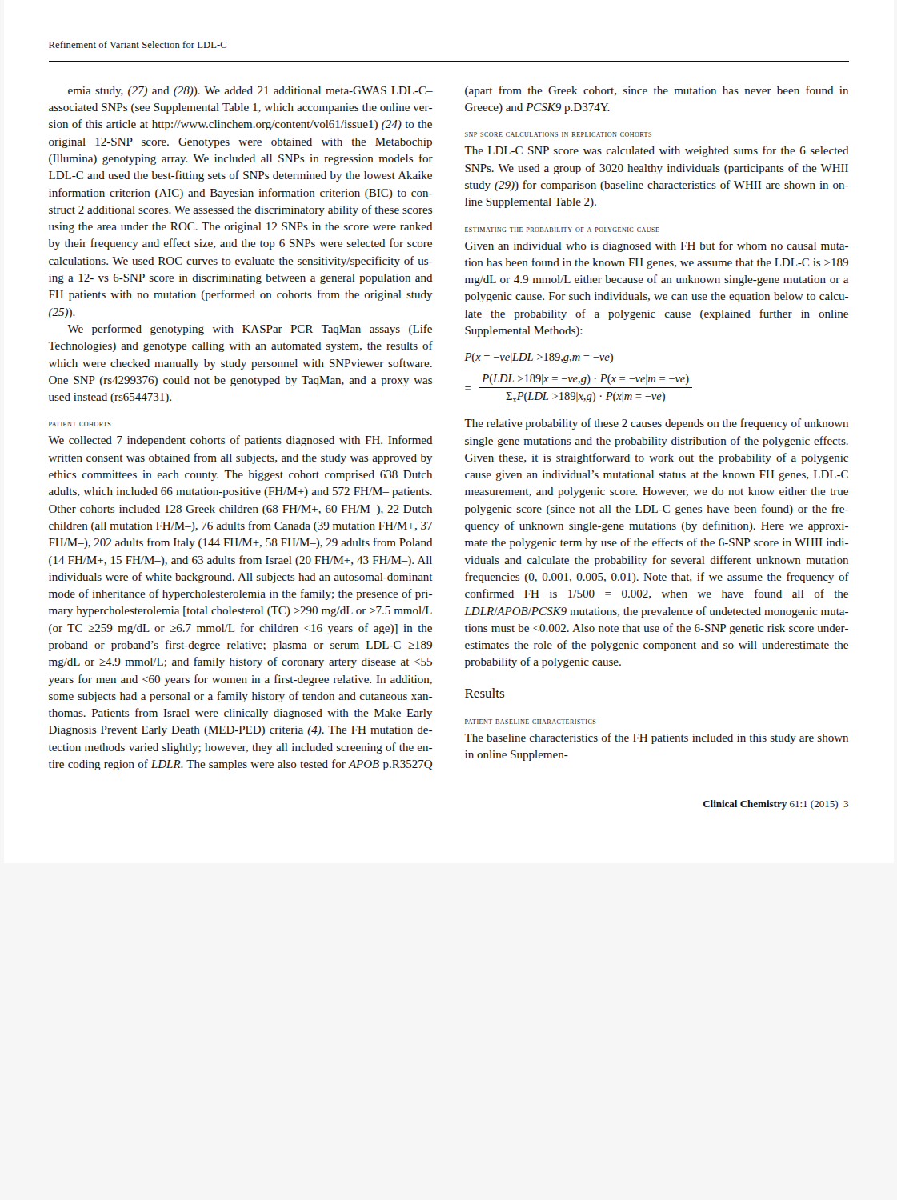Refinement of Variant Selection for LDL-C
emia study, (27) and (28)). We added 21 additional meta-GWAS LDL-C–associated SNPs (see Supplemental Table 1, which accompanies the online version of this article at http://www.clinchem.org/content/vol61/issue1) (24) to the original 12-SNP score. Genotypes were obtained with the Metabochip (Illumina) genotyping array. We included all SNPs in regression models for LDL-C and used the best-fitting sets of SNPs determined by the lowest Akaike information criterion (AIC) and Bayesian information criterion (BIC) to construct 2 additional scores. We assessed the discriminatory ability of these scores using the area under the ROC. The original 12 SNPs in the score were ranked by their frequency and effect size, and the top 6 SNPs were selected for score calculations. We used ROC curves to evaluate the sensitivity/specificity of using a 12- vs 6-SNP score in discriminating between a general population and FH patients with no mutation (performed on cohorts from the original study (25)).
We performed genotyping with KASPar PCR TaqMan assays (Life Technologies) and genotype calling with an automated system, the results of which were checked manually by study personnel with SNPviewer software. One SNP (rs4299376) could not be genotyped by TaqMan, and a proxy was used instead (rs6544731).
patient cohorts
We collected 7 independent cohorts of patients diagnosed with FH. Informed written consent was obtained from all subjects, and the study was approved by ethics committees in each county. The biggest cohort comprised 638 Dutch adults, which included 66 mutation-positive (FH/M+) and 572 FH/M– patients. Other cohorts included 128 Greek children (68 FH/M+, 60 FH/M–), 22 Dutch children (all mutation FH/M–), 76 adults from Canada (39 mutation FH/M+, 37 FH/M–), 202 adults from Italy (144 FH/M+, 58 FH/M–), 29 adults from Poland (14 FH/M+, 15 FH/M–), and 63 adults from Israel (20 FH/M+, 43 FH/M–). All individuals were of white background. All subjects had an autosomal-dominant mode of inheritance of hypercholesterolemia in the family; the presence of primary hypercholesterolemia [total cholesterol (TC) ≥290 mg/dL or ≥7.5 mmol/L (or TC ≥259 mg/dL or ≥6.7 mmol/L for children <16 years of age)] in the proband or proband’s first-degree relative; plasma or serum LDL-C ≥189 mg/dL or ≥4.9 mmol/L; and family history of coronary artery disease at <55 years for men and <60 years for women in a first-degree relative. In addition, some subjects had a personal or a family history of tendon and cutaneous xanthomas. Patients from Israel were clinically diagnosed with the Make Early Diagnosis Prevent Early Death (MED-PED) criteria (4). The FH mutation detection methods varied slightly; however, they all included screening of the entire coding region of LDLR. The samples were also tested for APOB p.R3527Q (apart from the Greek cohort, since the mutation has never been found in Greece) and PCSK9 p.D374Y.
snp score calculations in replication cohorts
The LDL-C SNP score was calculated with weighted sums for the 6 selected SNPs. We used a group of 3020 healthy individuals (participants of the WHII study (29)) for comparison (baseline characteristics of WHII are shown in online Supplemental Table 2).
estimating the probability of a polygenic cause
Given an individual who is diagnosed with FH but for whom no causal mutation has been found in the known FH genes, we assume that the LDL-C is >189 mg/dL or 4.9 mmol/L either because of an unknown single-gene mutation or a polygenic cause. For such individuals, we can use the equation below to calculate the probability of a polygenic cause (explained further in online Supplemental Methods):
P(x = −ve|LDL >189,g,m = −ve)
= P(LDL >189|x = −ve,g) · P(x = −ve|m = −ve) ΣxP(LDL >189|x,g) · P(x|m = −ve)
The relative probability of these 2 causes depends on the frequency of unknown single gene mutations and the probability distribution of the polygenic effects. Given these, it is straightforward to work out the probability of a polygenic cause given an individual’s mutational status at the known FH genes, LDL-C measurement, and polygenic score. However, we do not know either the true polygenic score (since not all the LDL-C genes have been found) or the frequency of unknown single-gene mutations (by definition). Here we approximate the polygenic term by use of the effects of the 6-SNP score in WHII individuals and calculate the probability for several different unknown mutation frequencies (0, 0.001, 0.005, 0.01). Note that, if we assume the frequency of confirmed FH is 1/500 = 0.002, when we have found all of the LDLR/APOB/PCSK9 mutations, the prevalence of undetected monogenic mutations must be <0.002. Also note that use of the 6-SNP genetic risk score underestimates the role of the polygenic component and so will underestimate the probability of a polygenic cause.
Results
patient baseline characteristics
The baseline characteristics of the FH patients included in this study are shown in online Supplemen-
Clinical Chemistry 61:1 (2015) 3